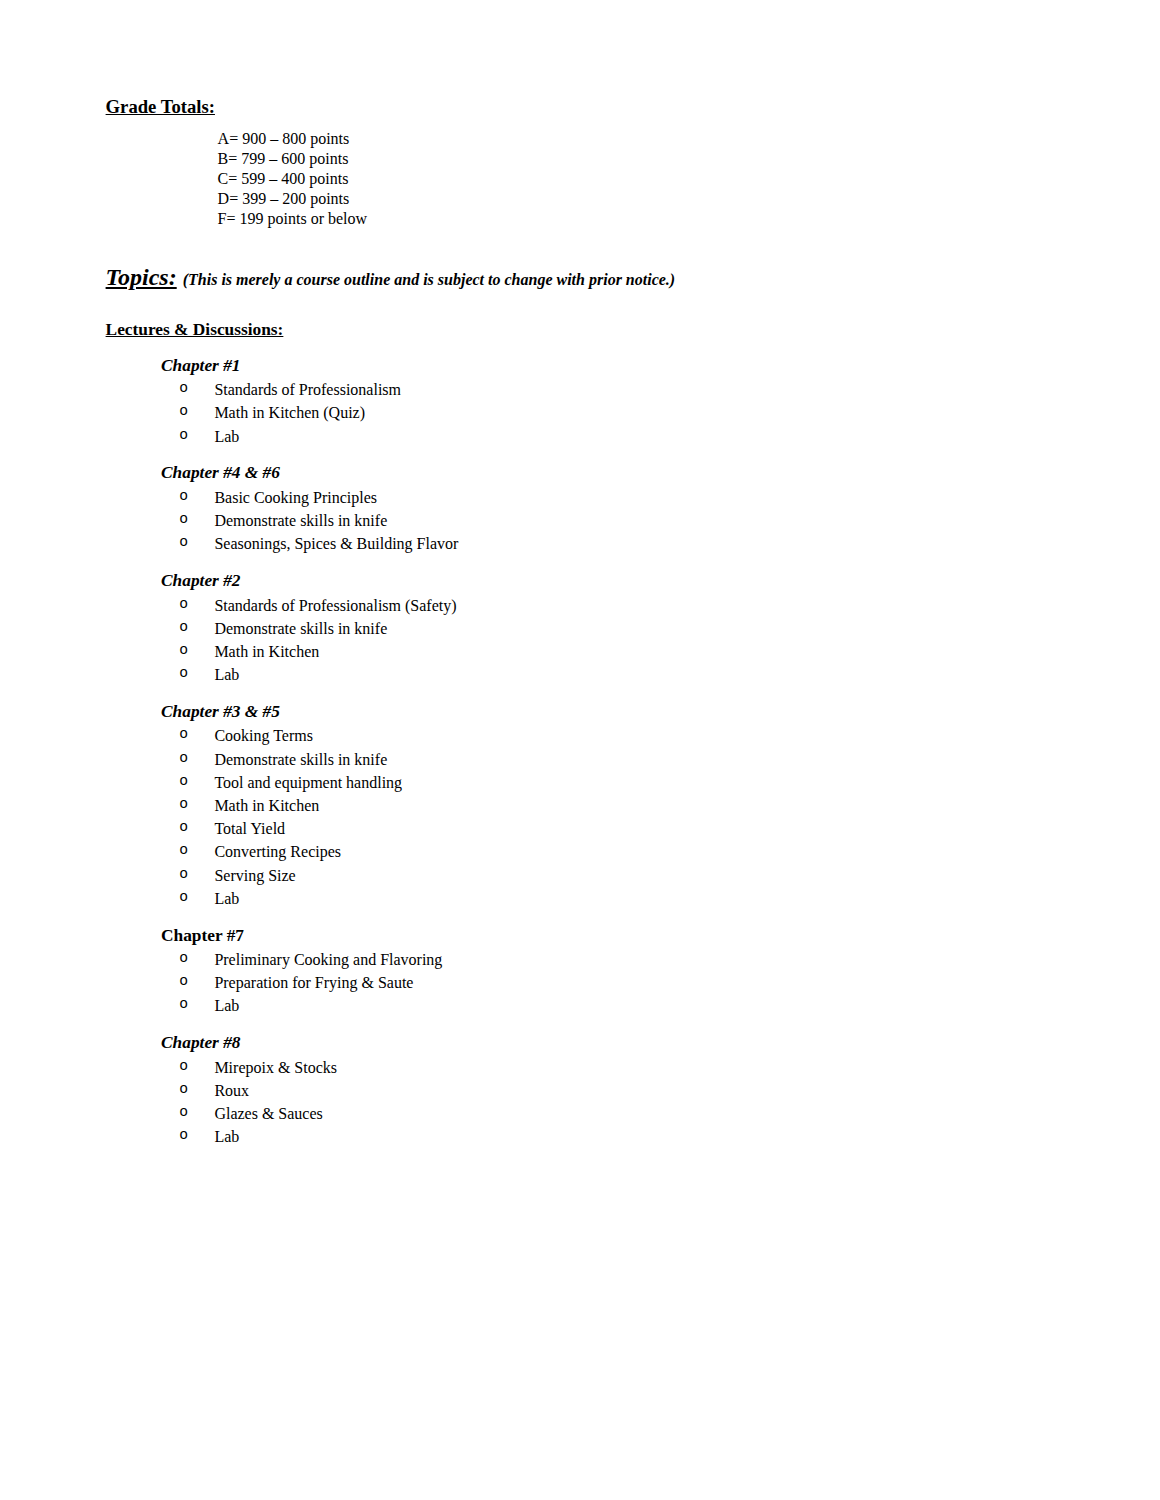Grade Totals:
A= 900 – 800 points
B= 799 – 600 points
C= 599 – 400 points
D= 399 – 200 points
F= 199 points or below
Topics: (This is merely a course outline and is subject to change with prior notice.)
Lectures & Discussions:
Chapter #1
Standards of Professionalism
Math in Kitchen (Quiz)
Lab
Chapter #4 & #6
Basic Cooking Principles
Demonstrate skills in knife
Seasonings, Spices & Building Flavor
Chapter #2
Standards of Professionalism (Safety)
Demonstrate skills in knife
Math in Kitchen
Lab
Chapter #3 & #5
Cooking Terms
Demonstrate skills in knife
Tool and equipment handling
Math in Kitchen
Total Yield
Converting Recipes
Serving Size
Lab
Chapter #7
Preliminary Cooking and Flavoring
Preparation for Frying & Saute
Lab
Chapter #8
Mirepoix & Stocks
Roux
Glazes & Sauces
Lab